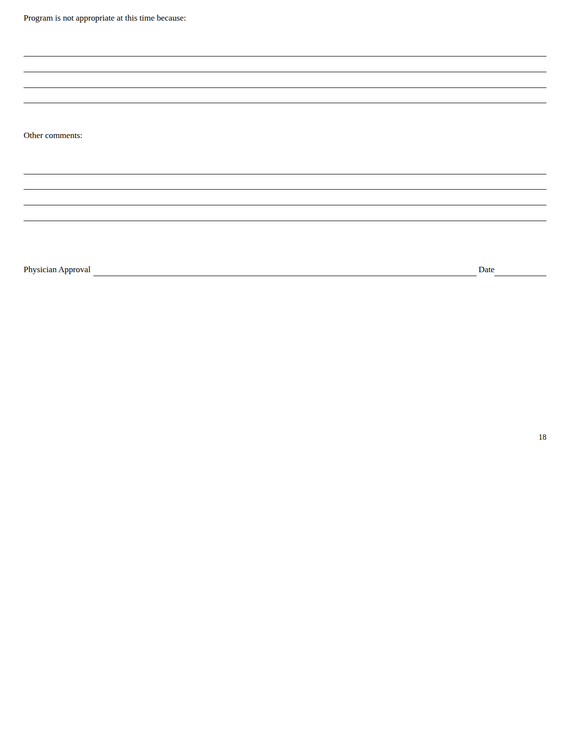Program is not appropriate at this time because:
Other comments:
Physician Approval Date
18